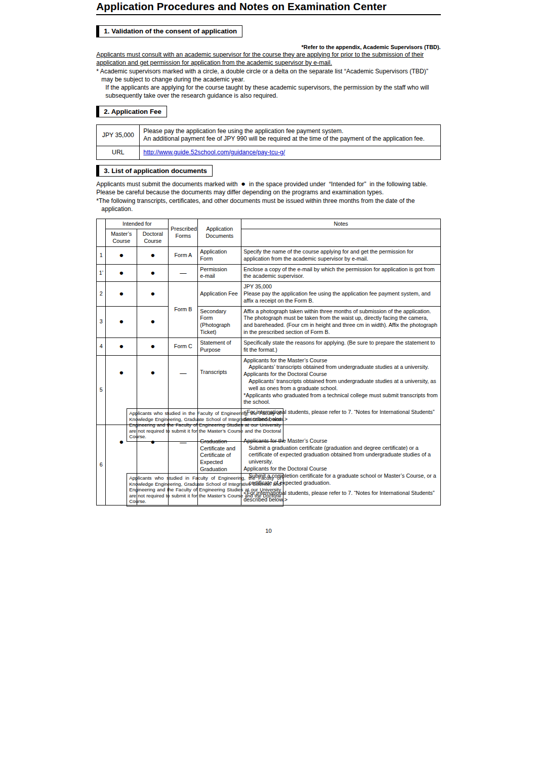Application Procedures and Notes on Examination Center
1. Validation of the consent of application
*Refer to the appendix, Academic Supervisors (TBD).
Applicants must consult with an academic supervisor for the course they are applying for prior to the submission of their
application and get permission for application from the academic supervisor by e-mail.
* Academic supervisors marked with a circle, a double circle or a delta on the separate list “Academic Supervisors (TBD)” may be subject to change during the academic year.
If the applicants are applying for the course taught by these academic supervisors, the permission by the staff who will subsequently take over the research guidance is also required.
2. Application Fee
| JPY 35,000 | Please pay the application fee using the application fee payment system. An additional payment fee of JPY 990 will be required at the time of the payment of the application fee. |
| URL | http://www.guide.52school.com/guidance/pay-tcu-g/ |
3. List of application documents
Applicants must submit the documents marked with ● in the space provided under “Intended for” in the following table.
Please be careful because the documents may differ depending on the programs and examination types.
*The following transcripts, certificates, and other documents must be issued within three months from the date of the application.
| | Intended for | Prescribed Forms | Application Documents | Notes |
| --- | --- | --- | --- | --- |
| Master’s Course | Doctoral Course | |
| 1 | ● | ● | Form A | Application Form | Specify the name of the course applying for and get the permission for application from the academic supervisor by e-mail. |
| 1’ | ● | ● | — | Permission e-mail | Enclose a copy of the e-mail by which the permission for application is got from the academic supervisor. |
| 2 | ● | ● | Form B | Application Fee | JPY 35,000 Please pay the application fee using the application fee payment system, and affix a receipt on the Form B. |
| 3 | ● | ● | Secondary Form (Photograph Ticket) | Affix a photograph taken within three months of submission of the application. The photograph must be taken from the waist up, directly facing the camera, and bareheaded. (Four cm in height and three cm in width). Affix the photograph in the prescribed section of Form B. |
| 4 | ● | ● | Form C | Statement of Purpose | Specifically state the reasons for applying. (Be sure to prepare the statement to fit the format.) |
| 5 | ● | ● | — | Transcripts | Applicants for the Master’s Course Applicants’ transcripts obtained from undergraduate studies at a university. Applicants for the Doctoral Course Applicants’ transcripts obtained from undergraduate studies at a university, as well as ones from a graduate school. *Applicants who graduated from a technical college must submit transcripts from the school. <For international students, please refer to 7. “Notes for International Students” described below.> |
| 6 | ● | ● | — | Graduation Certificate and Certificate of Expected Graduation | Applicants for the Master’s Course Submit a graduation certificate (graduation and degree certificate) or a certificate of expected graduation obtained from undergraduate studies of a university. Applicants for the Doctoral Course Submit a completion certificate for a graduate school or Master’s Course, or a certificate of expected graduation. <For international students, please refer to 7. “Notes for International Students” described below.> |
Applicants who studied in the Faculty of Engineering, the Faculty of Knowledge Engineering, Graduate School of Integrative Science, and Engineering and the Faculty of Engineering Studies at our University are not required to submit it for the Master’s Course and the Doctoral Course.
Applicants who studied in Faculty of Engineering, the Faculty of Knowledge Engineering, Graduate School of Integrative Science, and Engineering and the Faculty of Engineering Studies at our University are not required to submit it for the Master’s Course and the Doctoral Course.
10